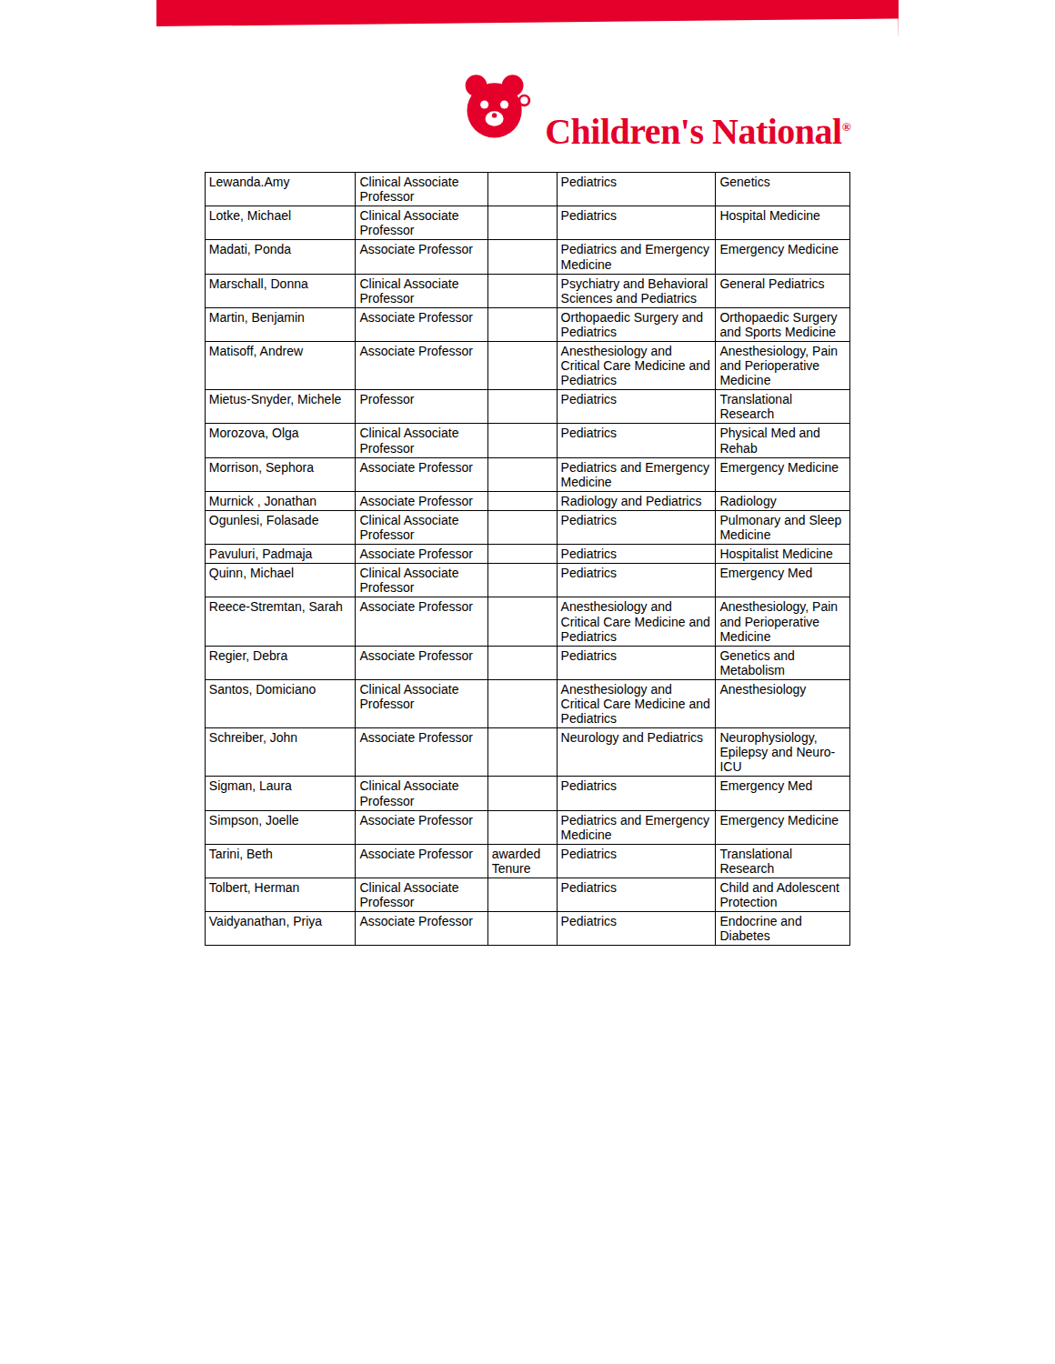Children's National®
| Lewanda.Amy | Clinical Associate Professor | | Pediatrics | Genetics |
| Lotke, Michael | Clinical Associate Professor | | Pediatrics | Hospital Medicine |
| Madati, Ponda | Associate Professor | | Pediatrics and Emergency Medicine | Emergency Medicine |
| Marschall, Donna | Clinical Associate Professor | | Psychiatry and Behavioral Sciences and Pediatrics | General Pediatrics |
| Martin, Benjamin | Associate Professor | | Orthopaedic Surgery and Pediatrics | Orthopaedic Surgery and Sports Medicine |
| Matisoff, Andrew | Associate Professor | | Anesthesiology and Critical Care Medicine and Pediatrics | Anesthesiology, Pain and Perioperative Medicine |
| Mietus-Snyder, Michele | Professor | | Pediatrics | Translational Research |
| Morozova, Olga | Clinical Associate Professor | | Pediatrics | Physical Med and Rehab |
| Morrison, Sephora | Associate Professor | | Pediatrics and Emergency Medicine | Emergency Medicine |
| Murnick , Jonathan | Associate Professor | | Radiology and Pediatrics | Radiology |
| Ogunlesi, Folasade | Clinical Associate Professor | | Pediatrics | Pulmonary and Sleep Medicine |
| Pavuluri, Padmaja | Associate Professor | | Pediatrics | Hospitalist Medicine |
| Quinn, Michael | Clinical Associate Professor | | Pediatrics | Emergency Med |
| Reece-Stremtan, Sarah | Associate Professor | | Anesthesiology and Critical Care Medicine and Pediatrics | Anesthesiology, Pain and Perioperative Medicine |
| Regier, Debra | Associate Professor | | Pediatrics | Genetics and Metabolism |
| Santos, Domiciano | Clinical Associate Professor | | Anesthesiology and Critical Care Medicine and Pediatrics | Anesthesiology |
| Schreiber, John | Associate Professor | | Neurology and Pediatrics | Neurophysiology, Epilepsy and Neuro-ICU |
| Sigman, Laura | Clinical Associate Professor | | Pediatrics | Emergency Med |
| Simpson, Joelle | Associate Professor | | Pediatrics and Emergency Medicine | Emergency Medicine |
| Tarini, Beth | Associate Professor | awarded Tenure | Pediatrics | Translational Research |
| Tolbert, Herman | Clinical Associate Professor | | Pediatrics | Child and Adolescent Protection |
| Vaidyanathan, Priya | Associate Professor | | Pediatrics | Endocrine and Diabetes |